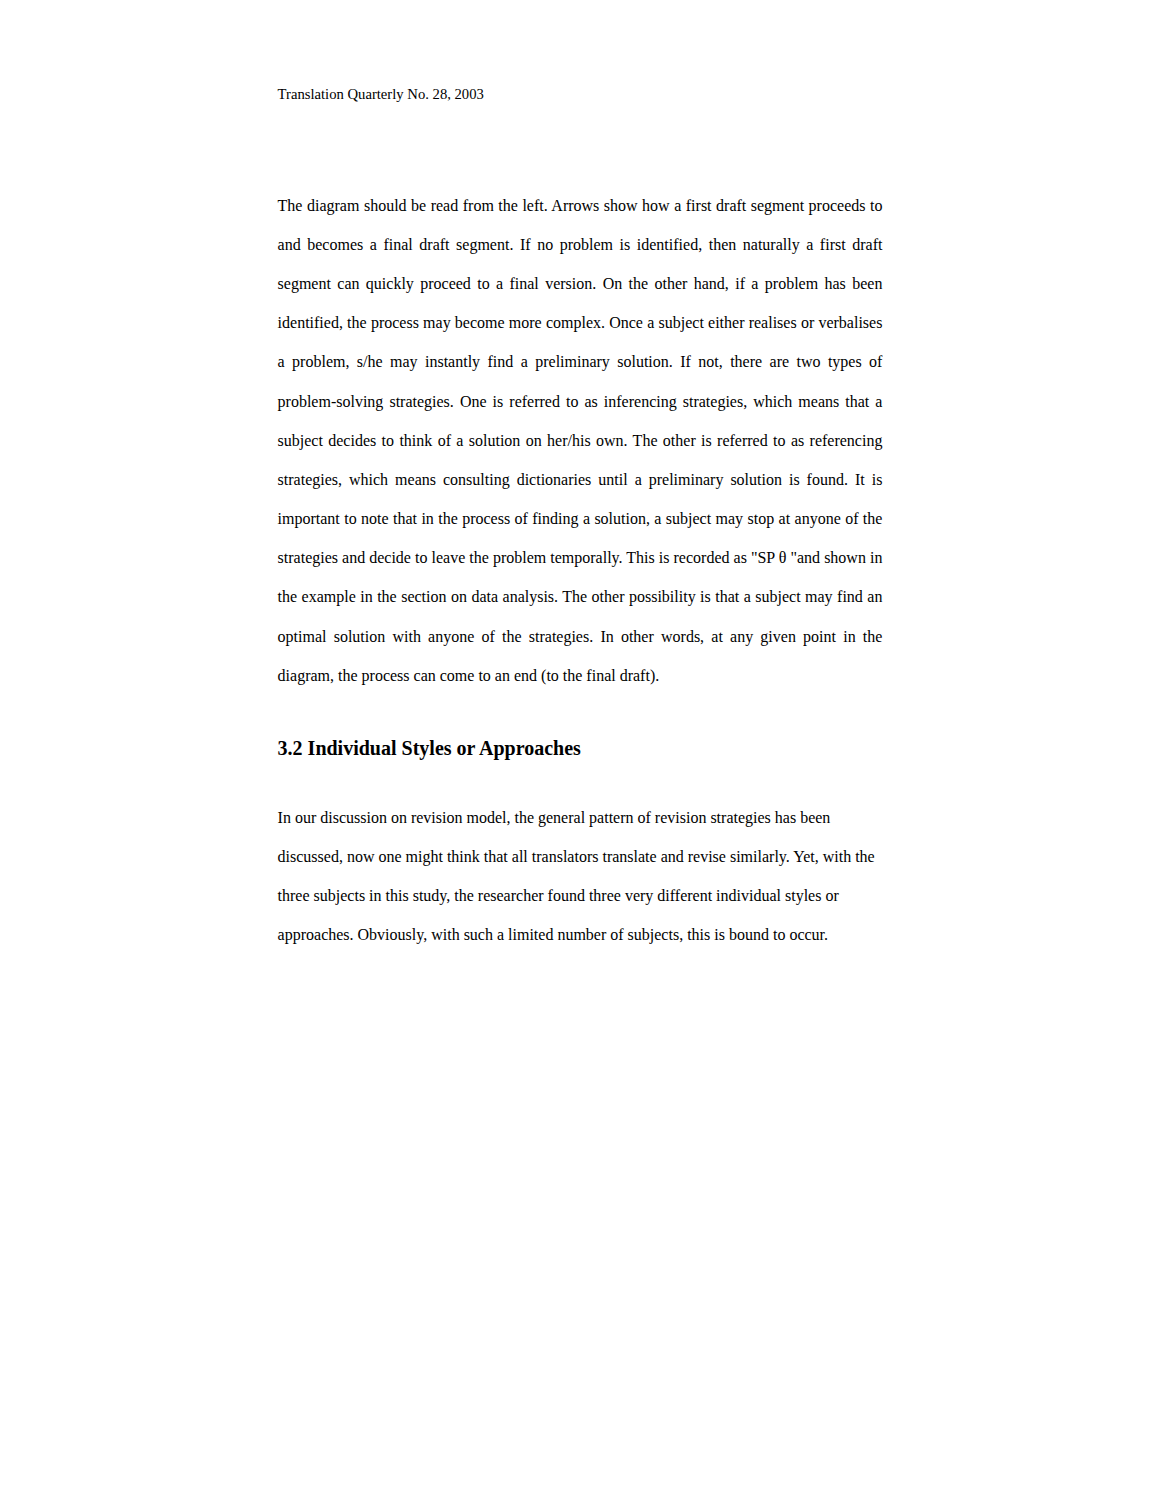Translation Quarterly No. 28, 2003
The diagram should be read from the left. Arrows show how a first draft segment proceeds to and becomes a final draft segment. If no problem is identified, then naturally a first draft segment can quickly proceed to a final version. On the other hand, if a problem has been identified, the process may become more complex. Once a subject either realises or verbalises a problem, s/he may instantly find a preliminary solution. If not, there are two types of problem-solving strategies. One is referred to as inferencing strategies, which means that a subject decides to think of a solution on her/his own. The other is referred to as referencing strategies, which means consulting dictionaries until a preliminary solution is found. It is important to note that in the process of finding a solution, a subject may stop at anyone of the strategies and decide to leave the problem temporally. This is recorded as "SP θ "and shown in the example in the section on data analysis. The other possibility is that a subject may find an optimal solution with anyone of the strategies. In other words, at any given point in the diagram, the process can come to an end (to the final draft).
3.2 Individual Styles or Approaches
In our discussion on revision model, the general pattern of revision strategies has been discussed, now one might think that all translators translate and revise similarly. Yet, with the three subjects in this study, the researcher found three very different individual styles or approaches. Obviously, with such a limited number of subjects, this is bound to occur.